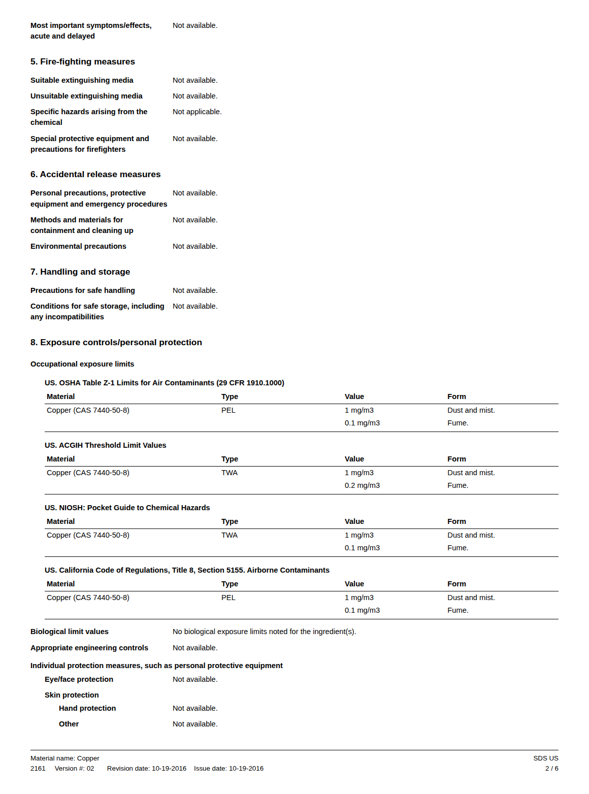Most important symptoms/effects, acute and delayed
Not available.
5. Fire-fighting measures
Suitable extinguishing media
Not available.
Unsuitable extinguishing media
Not available.
Specific hazards arising from the chemical
Not applicable.
Special protective equipment and precautions for firefighters
Not available.
6. Accidental release measures
Personal precautions, protective equipment and emergency procedures
Not available.
Methods and materials for containment and cleaning up
Not available.
Environmental precautions
Not available.
7. Handling and storage
Precautions for safe handling
Not available.
Conditions for safe storage, including any incompatibilities
Not available.
8. Exposure controls/personal protection
Occupational exposure limits
US. OSHA Table Z-1 Limits for Air Contaminants (29 CFR 1910.1000)
| Material | Type | Value | Form |
| --- | --- | --- | --- |
| Copper (CAS 7440-50-8) | PEL | 1 mg/m3 | Dust and mist. |
| | | 0.1 mg/m3 | Fume. |
US. ACGIH Threshold Limit Values
| Material | Type | Value | Form |
| --- | --- | --- | --- |
| Copper (CAS 7440-50-8) | TWA | 1 mg/m3 | Dust and mist. |
| | | 0.2 mg/m3 | Fume. |
US. NIOSH: Pocket Guide to Chemical Hazards
| Material | Type | Value | Form |
| --- | --- | --- | --- |
| Copper (CAS 7440-50-8) | TWA | 1 mg/m3 | Dust and mist. |
| | | 0.1 mg/m3 | Fume. |
US. California Code of Regulations, Title 8, Section 5155. Airborne Contaminants
| Material | Type | Value | Form |
| --- | --- | --- | --- |
| Copper (CAS 7440-50-8) | PEL | 1 mg/m3 | Dust and mist. |
| | | 0.1 mg/m3 | Fume. |
Biological limit values
No biological exposure limits noted for the ingredient(s).
Appropriate engineering controls
Not available.
Individual protection measures, such as personal protective equipment
Eye/face protection
Not available.
Skin protection
Hand protection
Not available.
Other
Not available.
Material name: Copper
2161 Version #: 02 Revision date: 10-19-2016 Issue date: 10-19-2016
SDS US
2 / 6